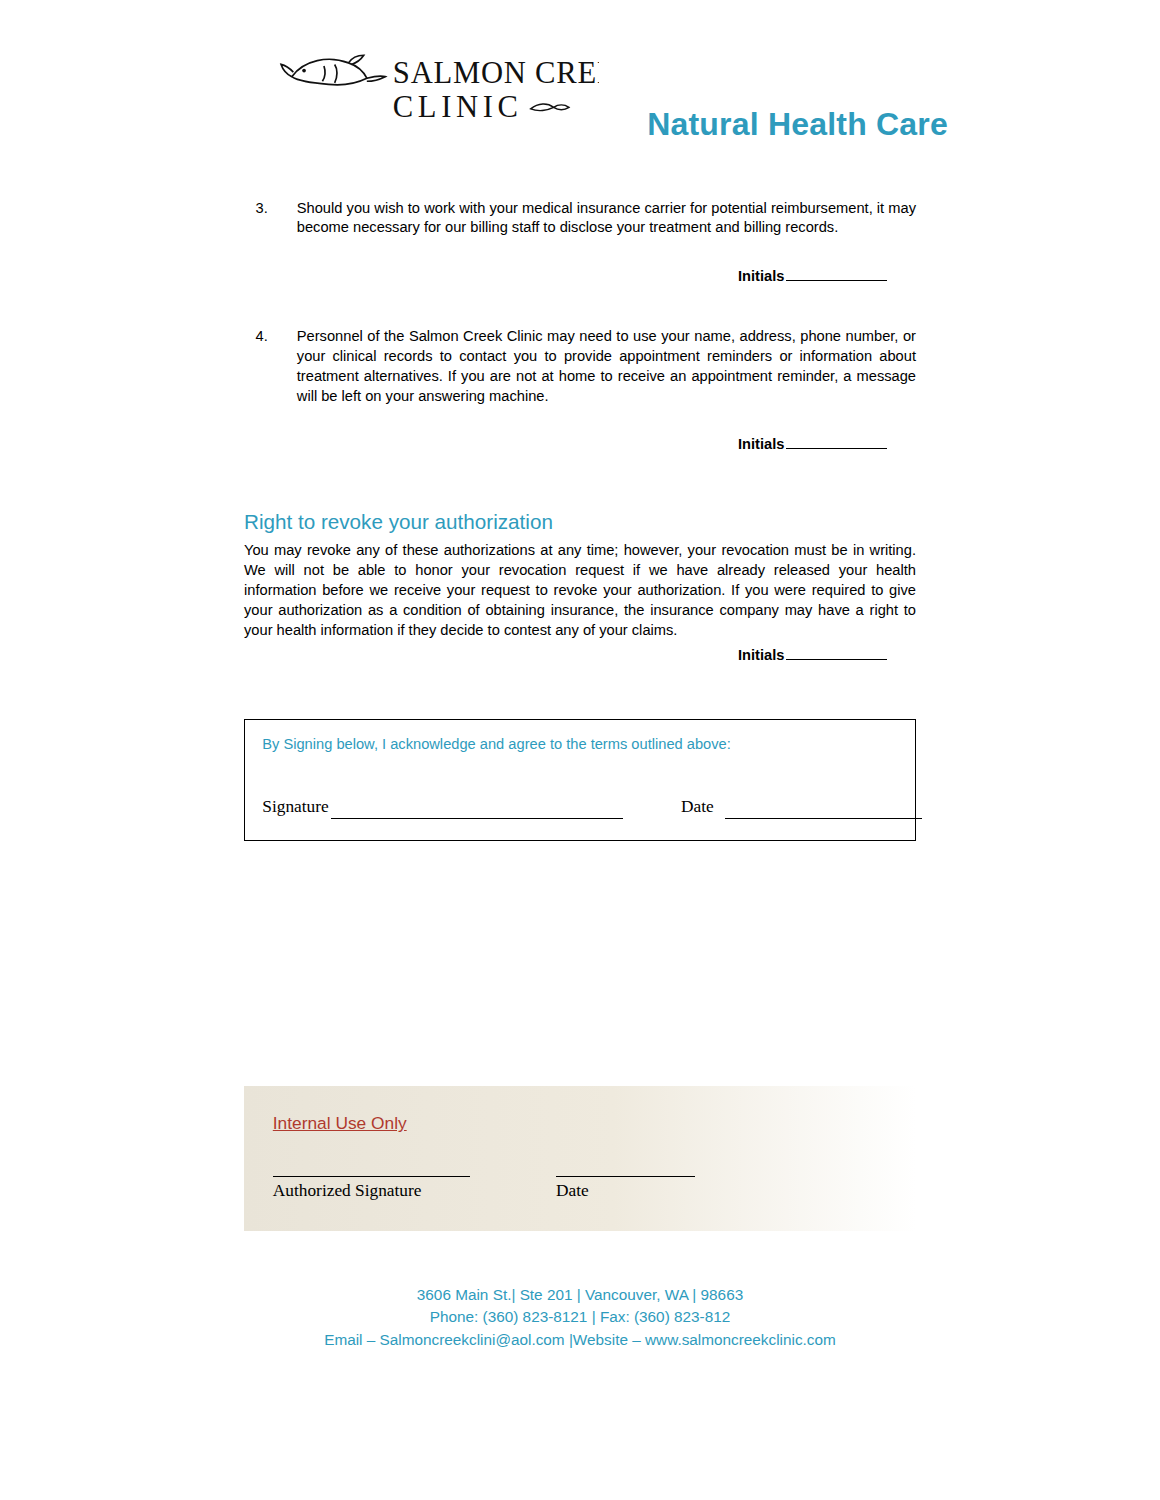SALMON CREEK CLINIC
Natural Health Care
3.
Should you wish to work with your medical insurance carrier for potential reimbursement, it may become necessary for our billing staff to disclose your treatment and billing records.
Initials
4.
Personnel of the Salmon Creek Clinic may need to use your name, address, phone number, or your clinical records to contact you to provide appointment reminders or information about treatment alternatives. If you are not at home to receive an appointment reminder, a message will be left on your answering machine.
Initials
Right to revoke your authorization
You may revoke any of these authorizations at any time; however, your revocation must be in writing. We will not be able to honor your revocation request if we have already released your health information before we receive your request to revoke your authorization. If you were required to give your authorization as a condition of obtaining insurance, the insurance company may have a right to your health information if they decide to contest any of your claims.
Initials
By Signing below, I acknowledge and agree to the terms outlined above:
Signature Date
Internal Use Only
Authorized Signature
Date
3606 Main St.| Ste 201 | Vancouver, WA | 98663
Phone: (360) 823-8121 | Fax: (360) 823-812
Email – Salmoncreekclini@aol.com |Website – www.salmoncreekclinic.com